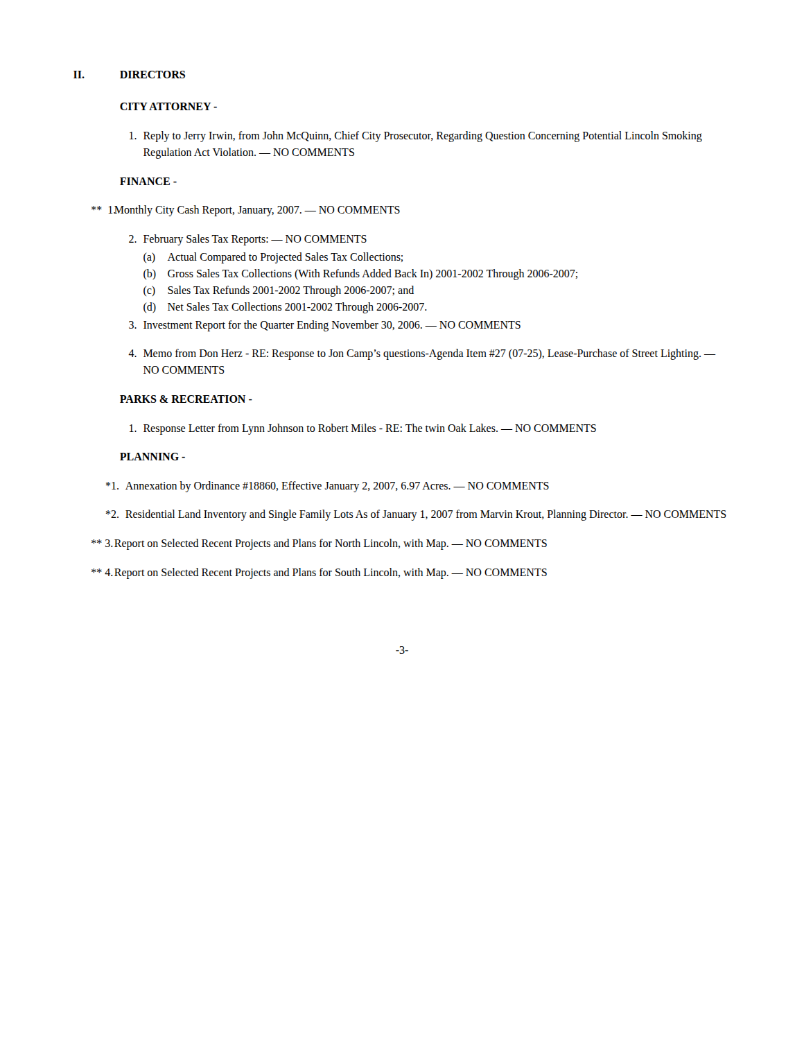II. DIRECTORS
CITY ATTORNEY -
1. Reply to Jerry Irwin, from John McQuinn, Chief City Prosecutor, Regarding Question Concerning Potential Lincoln Smoking Regulation Act Violation. — NO COMMENTS
FINANCE -
** 1. Monthly City Cash Report, January, 2007. — NO COMMENTS
2.
February Sales Tax Reports: — NO COMMENTS
(a) Actual Compared to Projected Sales Tax Collections;
(b) Gross Sales Tax Collections (With Refunds Added Back In) 2001-2002 Through 2006-2007;
(c) Sales Tax Refunds 2001-2002 Through 2006-2007; and
(d) Net Sales Tax Collections 2001-2002 Through 2006-2007.
3. Investment Report for the Quarter Ending November 30, 2006. — NO COMMENTS
4. Memo from Don Herz - RE: Response to Jon Camp’s questions-Agenda Item #27 (07-25), Lease-Purchase of Street Lighting. — NO COMMENTS
PARKS & RECREATION -
1. Response Letter from Lynn Johnson to Robert Miles - RE: The twin Oak Lakes. — NO COMMENTS
PLANNING -
*1. Annexation by Ordinance #18860, Effective January 2, 2007, 6.97 Acres. — NO COMMENTS
*2. Residential Land Inventory and Single Family Lots As of January 1, 2007 from Marvin Krout, Planning Director. — NO COMMENTS
** 3. Report on Selected Recent Projects and Plans for North Lincoln, with Map. — NO COMMENTS
** 4. Report on Selected Recent Projects and Plans for South Lincoln, with Map. — NO COMMENTS
-3-